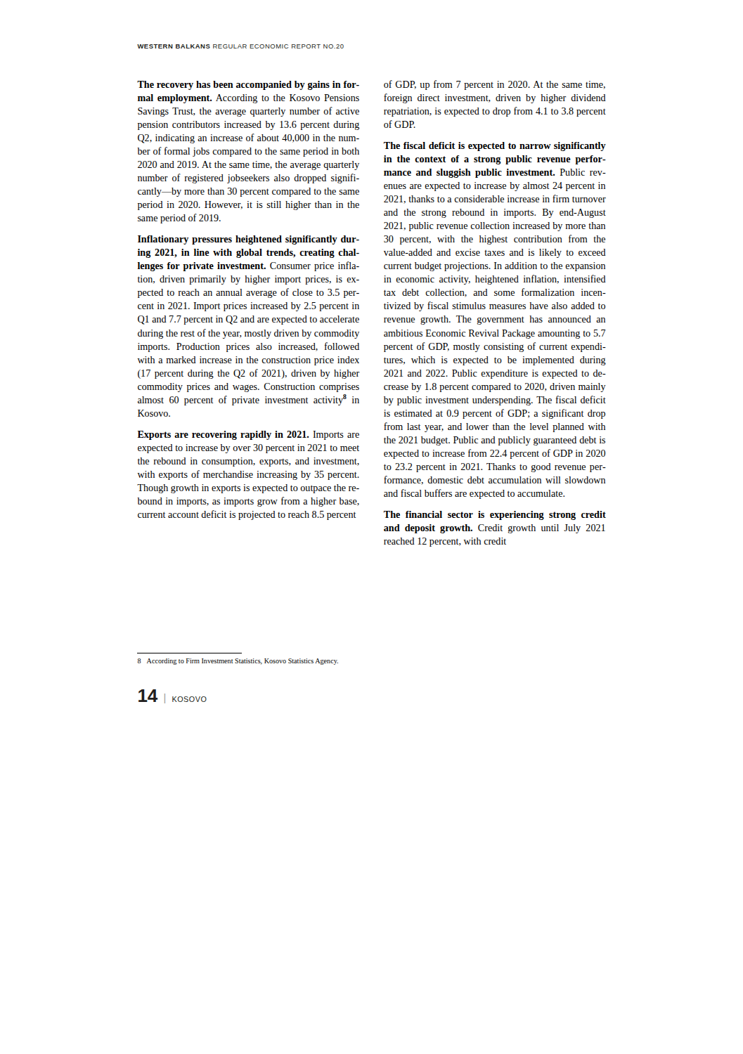WESTERN BALKANS REGULAR ECONOMIC REPORT NO.20
The recovery has been accompanied by gains in formal employment. According to the Kosovo Pensions Savings Trust, the average quarterly number of active pension contributors increased by 13.6 percent during Q2, indicating an increase of about 40,000 in the number of formal jobs compared to the same period in both 2020 and 2019. At the same time, the average quarterly number of registered jobseekers also dropped significantly—by more than 30 percent compared to the same period in 2020. However, it is still higher than in the same period of 2019.
Inflationary pressures heightened significantly during 2021, in line with global trends, creating challenges for private investment. Consumer price inflation, driven primarily by higher import prices, is expected to reach an annual average of close to 3.5 percent in 2021. Import prices increased by 2.5 percent in Q1 and 7.7 percent in Q2 and are expected to accelerate during the rest of the year, mostly driven by commodity imports. Production prices also increased, followed with a marked increase in the construction price index (17 percent during the Q2 of 2021), driven by higher commodity prices and wages. Construction comprises almost 60 percent of private investment activity8 in Kosovo.
Exports are recovering rapidly in 2021. Imports are expected to increase by over 30 percent in 2021 to meet the rebound in consumption, exports, and investment, with exports of merchandise increasing by 35 percent. Though growth in exports is expected to outpace the rebound in imports, as imports grow from a higher base, current account deficit is projected to reach 8.5 percent
8 According to Firm Investment Statistics, Kosovo Statistics Agency.
14 | KOSOVO
of GDP, up from 7 percent in 2020. At the same time, foreign direct investment, driven by higher dividend repatriation, is expected to drop from 4.1 to 3.8 percent of GDP.
The fiscal deficit is expected to narrow significantly in the context of a strong public revenue performance and sluggish public investment. Public revenues are expected to increase by almost 24 percent in 2021, thanks to a considerable increase in firm turnover and the strong rebound in imports. By end-August 2021, public revenue collection increased by more than 30 percent, with the highest contribution from the value-added and excise taxes and is likely to exceed current budget projections. In addition to the expansion in economic activity, heightened inflation, intensified tax debt collection, and some formalization incentivized by fiscal stimulus measures have also added to revenue growth. The government has announced an ambitious Economic Revival Package amounting to 5.7 percent of GDP, mostly consisting of current expenditures, which is expected to be implemented during 2021 and 2022. Public expenditure is expected to decrease by 1.8 percent compared to 2020, driven mainly by public investment underspending. The fiscal deficit is estimated at 0.9 percent of GDP; a significant drop from last year, and lower than the level planned with the 2021 budget. Public and publicly guaranteed debt is expected to increase from 22.4 percent of GDP in 2020 to 23.2 percent in 2021. Thanks to good revenue performance, domestic debt accumulation will slowdown and fiscal buffers are expected to accumulate.
The financial sector is experiencing strong credit and deposit growth. Credit growth until July 2021 reached 12 percent, with credit